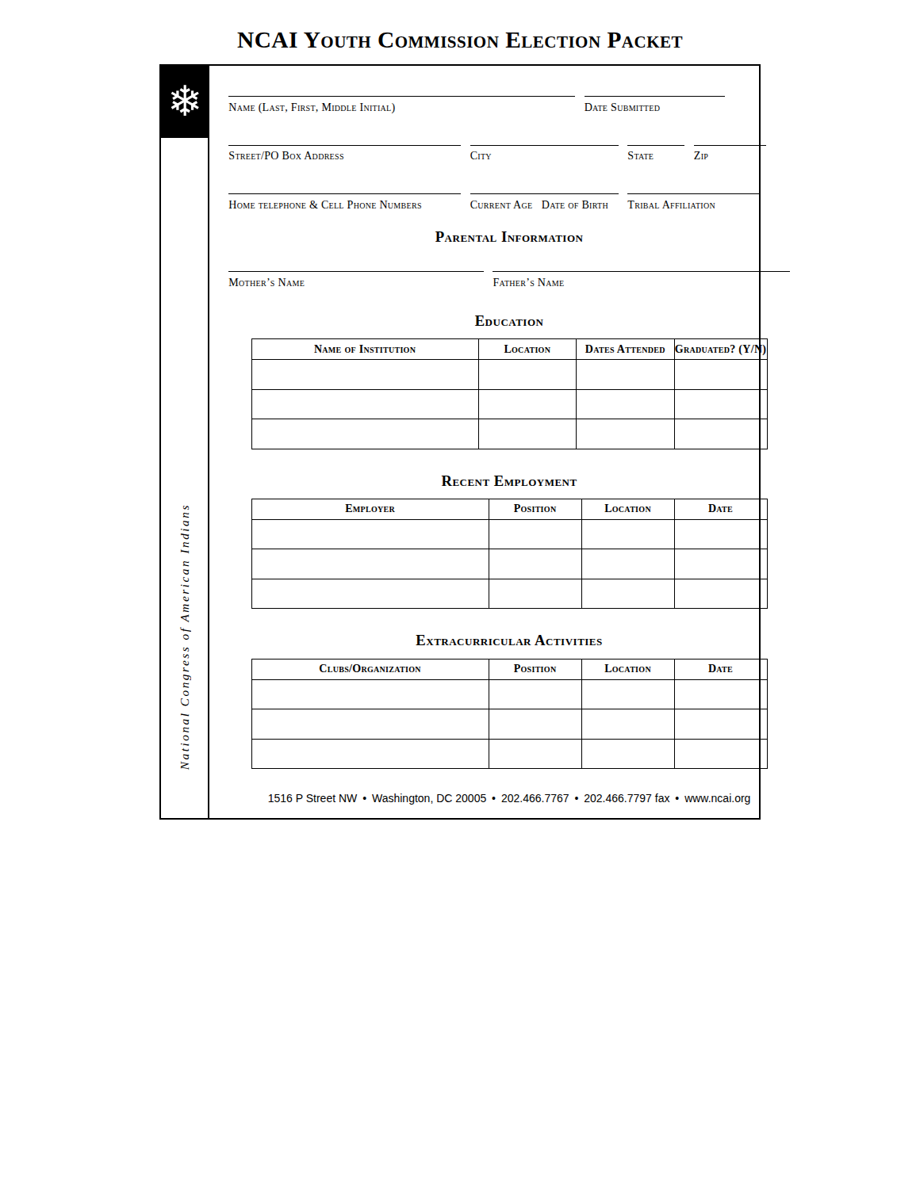NCAI Youth Commission Election Packet
❄
National Congress of American Indians
Name (Last, First, Middle Initial)
Date Submitted
Street/PO Box Address
City
State
Zip
Home telephone & Cell Phone Numbers
Current Age Date of Birth
Tribal Affiliation
Parental Information
Mother’s Name
Father’s Name
Education
| Name of Institution | Location | Dates Attended | Graduated? (Y/N) |
| --- | --- | --- | --- |
Recent Employment
| Employer | Position | Location | Date |
| --- | --- | --- | --- |
Extracurricular Activities
| Clubs/Organization | Position | Location | Date |
| --- | --- | --- | --- |
1516 P Street NW • Washington, DC 20005 • 202.466.7767 • 202.466.7797 fax • www.ncai.org